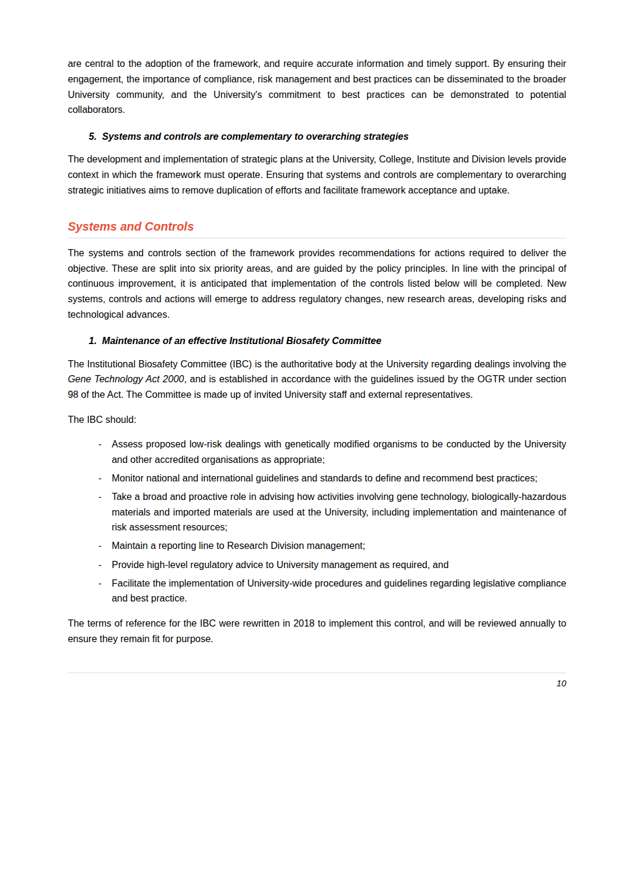are central to the adoption of the framework, and require accurate information and timely support. By ensuring their engagement, the importance of compliance, risk management and best practices can be disseminated to the broader University community, and the University's commitment to best practices can be demonstrated to potential collaborators.
5. Systems and controls are complementary to overarching strategies
The development and implementation of strategic plans at the University, College, Institute and Division levels provide context in which the framework must operate. Ensuring that systems and controls are complementary to overarching strategic initiatives aims to remove duplication of efforts and facilitate framework acceptance and uptake.
Systems and Controls
The systems and controls section of the framework provides recommendations for actions required to deliver the objective. These are split into six priority areas, and are guided by the policy principles. In line with the principal of continuous improvement, it is anticipated that implementation of the controls listed below will be completed. New systems, controls and actions will emerge to address regulatory changes, new research areas, developing risks and technological advances.
1. Maintenance of an effective Institutional Biosafety Committee
The Institutional Biosafety Committee (IBC) is the authoritative body at the University regarding dealings involving the Gene Technology Act 2000, and is established in accordance with the guidelines issued by the OGTR under section 98 of the Act. The Committee is made up of invited University staff and external representatives.
The IBC should:
Assess proposed low-risk dealings with genetically modified organisms to be conducted by the University and other accredited organisations as appropriate;
Monitor national and international guidelines and standards to define and recommend best practices;
Take a broad and proactive role in advising how activities involving gene technology, biologically-hazardous materials and imported materials are used at the University, including implementation and maintenance of risk assessment resources;
Maintain a reporting line to Research Division management;
Provide high-level regulatory advice to University management as required, and
Facilitate the implementation of University-wide procedures and guidelines regarding legislative compliance and best practice.
The terms of reference for the IBC were rewritten in 2018 to implement this control, and will be reviewed annually to ensure they remain fit for purpose.
10